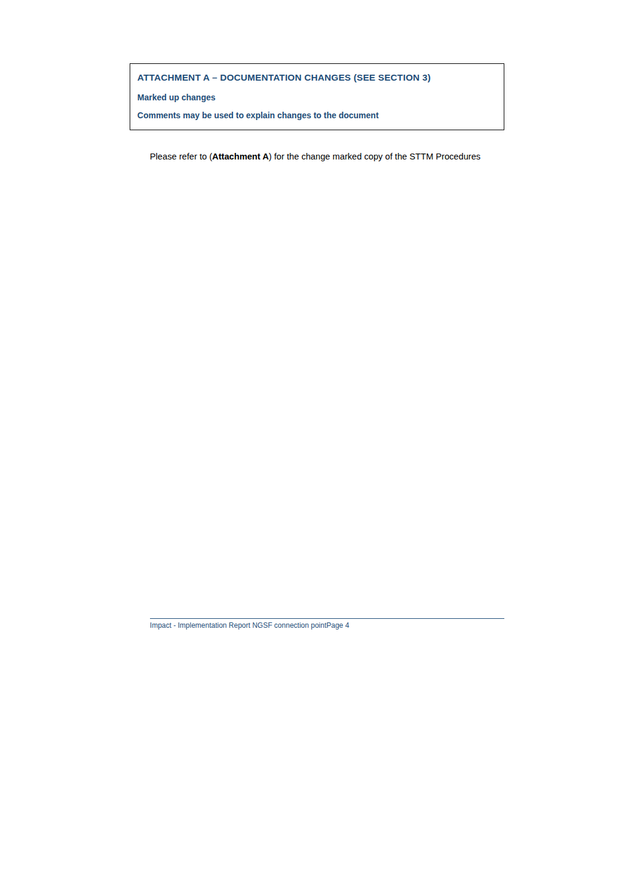ATTACHMENT A – DOCUMENTATION CHANGES (SEE SECTION 3)
Marked up changes
Comments may be used to explain changes to the document
Please refer to (Attachment A) for the change marked copy of the STTM Procedures
Impact - Implementation Report NGSF connection pointPage 4